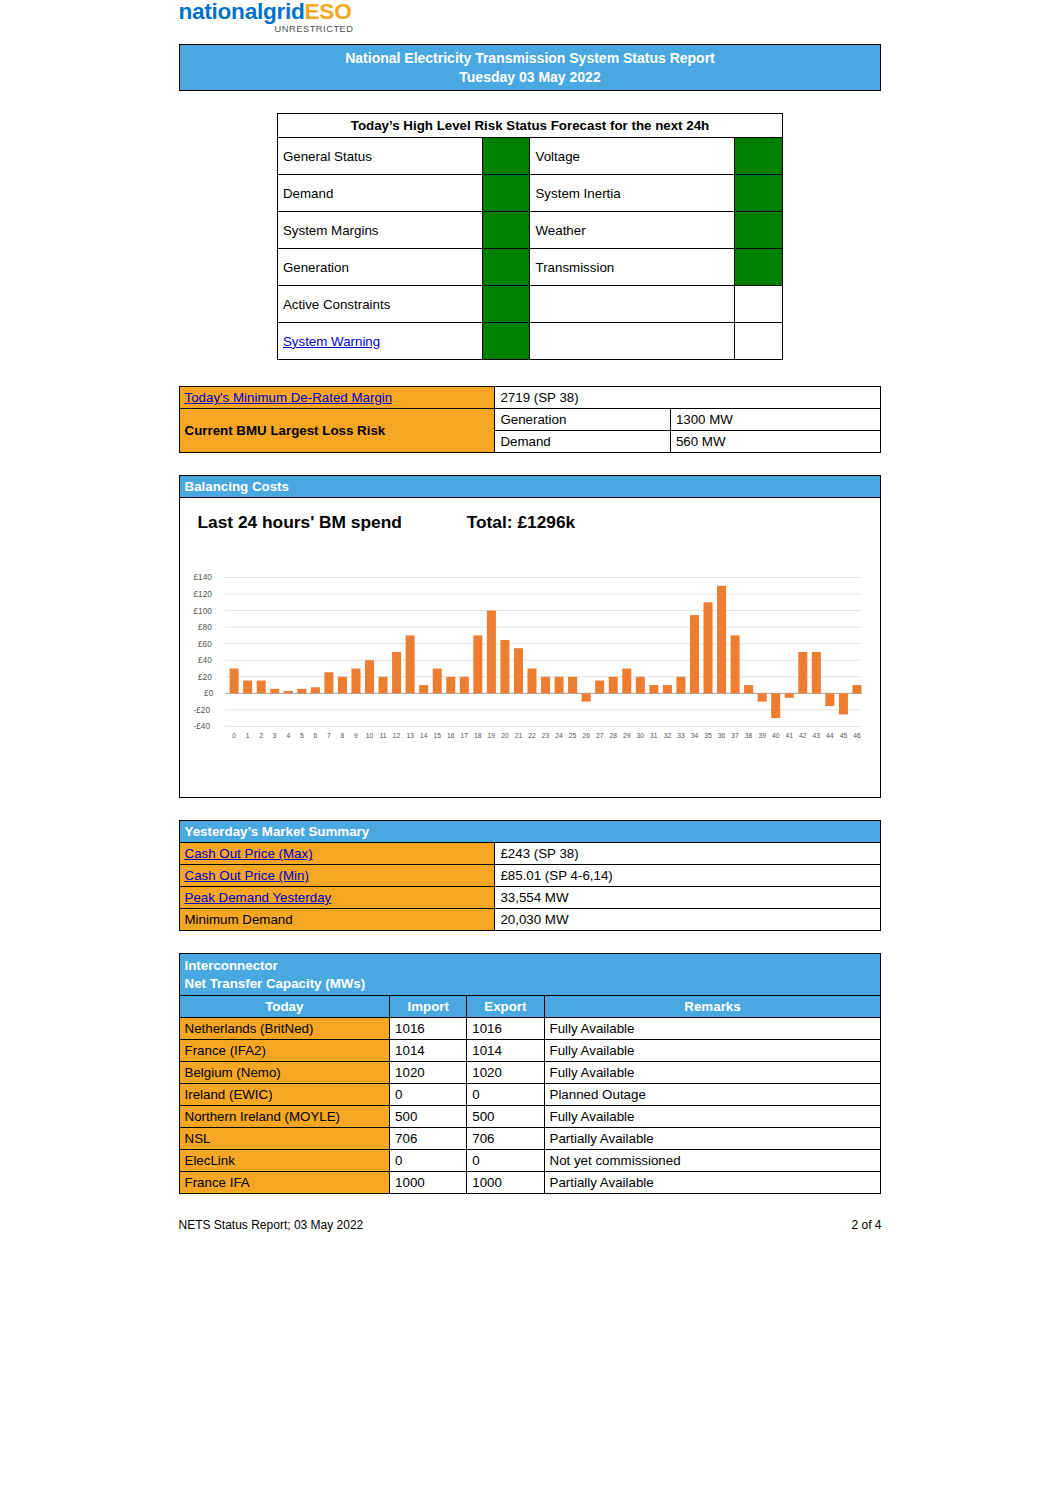nationalgrid ESO
UNRESTRICTED
| National Electricity Transmission System Status Report Tuesday 03 May 2022 |
| Today’s High Level Risk Status Forecast for the next 24h |
| General Status | | Voltage | |
| Demand | | System Inertia | |
| System Margins | | Weather | |
| Generation | | Transmission | |
| Active Constraints | | | |
| System Warning | | | |
| Today's Minimum De-Rated Margin | 2719 (SP 38) |
| Current BMU Largest Loss Risk | Generation | 1300 MW |
| Demand | 560 MW |
| Balancing Costs |
Last 24 hours' BM spend Total: £1296k
£140 £120 £100 £80 £60 £40 £20 £0 -£20 -£40 0 1 2 3 4 5 6 7 8 9 10 11 12 13 14 15 16 17 18 19 20 21 22 23 24 25 26 27 28 29 30 31 32 33 34 35 36 37 38 39 40 41 42 43 44 45 46
| Yesterday’s Market Summary |
| Cash Out Price (Max) | £243 (SP 38) |
| Cash Out Price (Min) | £85.01 (SP 4-6,14) |
| Peak Demand Yesterday | 33,554 MW |
| Minimum Demand | 20,030 MW |
| Interconnector Net Transfer Capacity (MWs) |
| Today | Import | Export | Remarks |
| Netherlands (BritNed) | 1016 | 1016 | Fully Available |
| France (IFA2) | 1014 | 1014 | Fully Available |
| Belgium (Nemo) | 1020 | 1020 | Fully Available |
| Ireland (EWIC) | 0 | 0 | Planned Outage |
| Northern Ireland (MOYLE) | 500 | 500 | Fully Available |
| NSL | 706 | 706 | Partially Available |
| ElecLink | 0 | 0 | Not yet commissioned |
| France IFA | 1000 | 1000 | Partially Available |
NETS Status Report; 03 May 2022 2 of 4